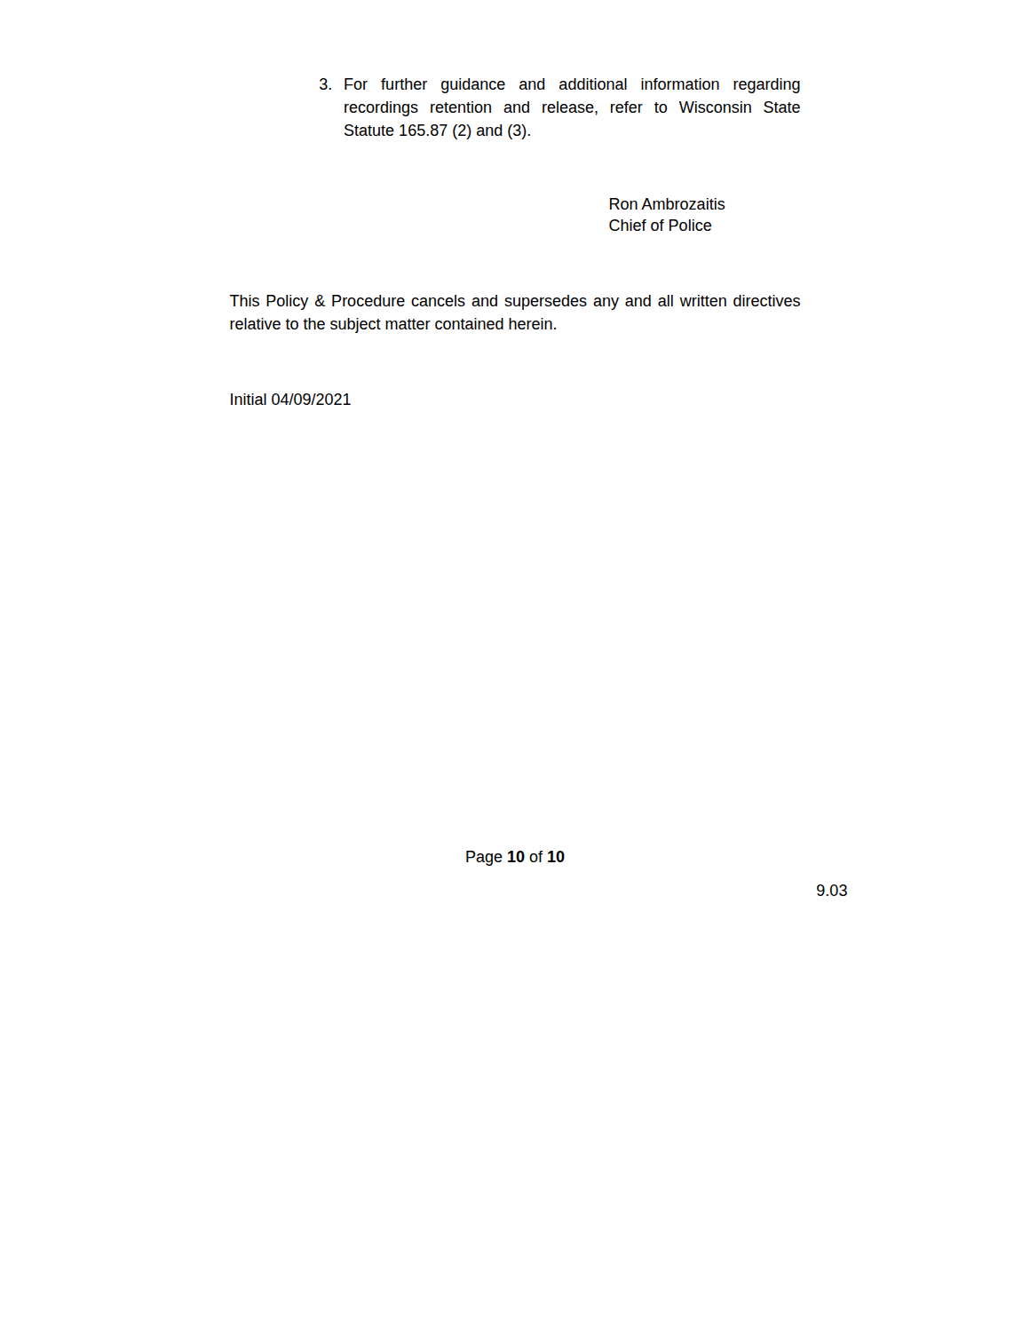3. For further guidance and additional information regarding recordings retention and release, refer to Wisconsin State Statute 165.87 (2) and (3).
Ron Ambrozaitis
Chief of Police
This Policy & Procedure cancels and supersedes any and all written directives relative to the subject matter contained herein.
Initial 04/09/2021
Page 10 of 10
9.03